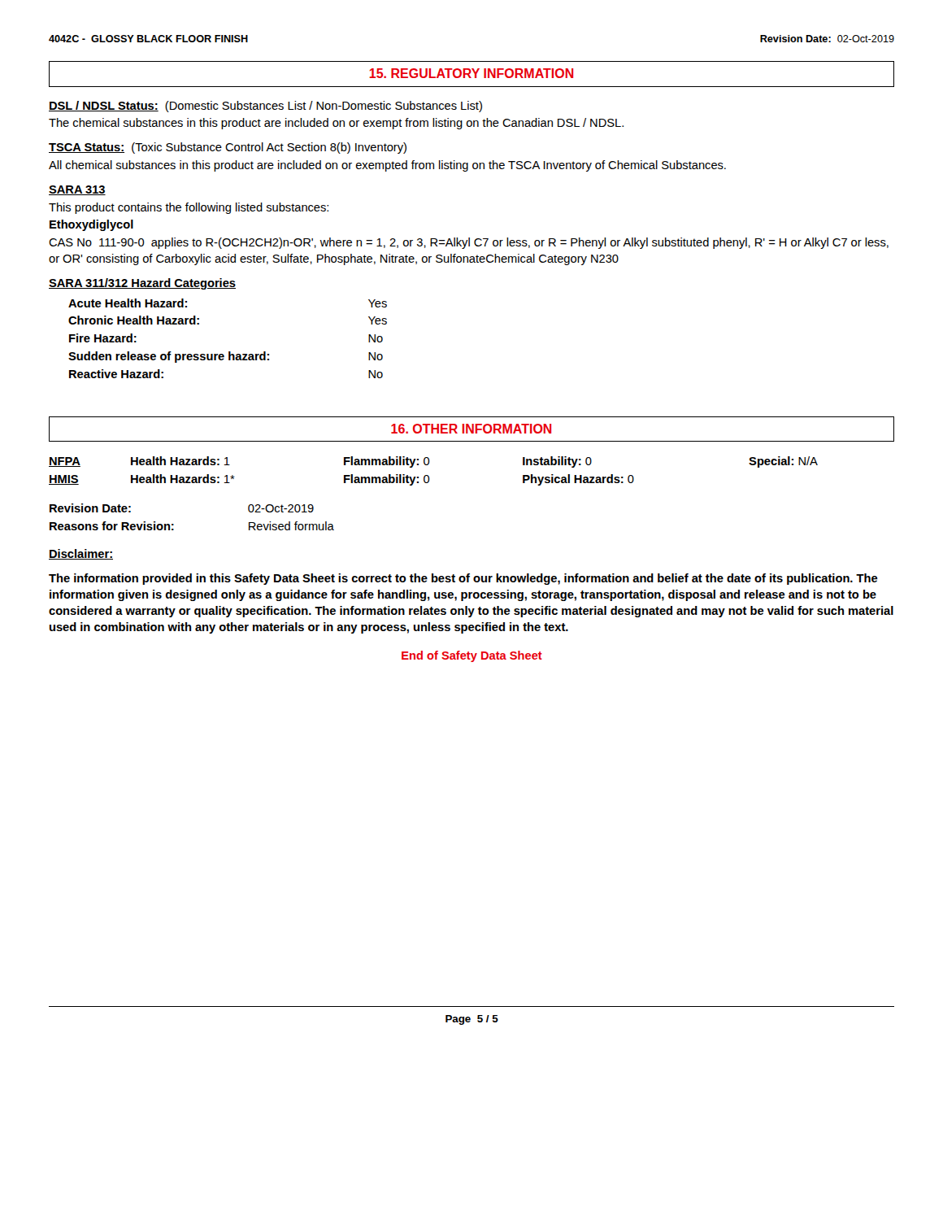4042C - GLOSSY BLACK FLOOR FINISH
Revision Date: 02-Oct-2019
15. REGULATORY INFORMATION
DSL / NDSL Status: (Domestic Substances List / Non-Domestic Substances List)
The chemical substances in this product are included on or exempt from listing on the Canadian DSL / NDSL.
TSCA Status: (Toxic Substance Control Act Section 8(b) Inventory)
All chemical substances in this product are included on or exempted from listing on the TSCA Inventory of Chemical Substances.
SARA 313
This product contains the following listed substances:
Ethoxydiglycol
CAS No 111-90-0 applies to R-(OCH2CH2)n-OR', where n = 1, 2, or 3, R=Alkyl C7 or less, or R = Phenyl or Alkyl substituted phenyl, R' = H or Alkyl C7 or less, or OR' consisting of Carboxylic acid ester, Sulfate, Phosphate, Nitrate, or SulfonateChemical Category N230
SARA 311/312 Hazard Categories
| Acute Health Hazard: | Yes |
| Chronic Health Hazard: | Yes |
| Fire Hazard: | No |
| Sudden release of pressure hazard: | No |
| Reactive Hazard: | No |
16. OTHER INFORMATION
| NFPA | Health Hazards: 1 | Flammability: 0 | Instability: 0 | Special: N/A |
| HMIS | Health Hazards: 1* | Flammability: 0 | Physical Hazards: 0 | |
| Revision Date: | 02-Oct-2019 |
| Reasons for Revision: | Revised formula |
Disclaimer:
The information provided in this Safety Data Sheet is correct to the best of our knowledge, information and belief at the date of its publication. The information given is designed only as a guidance for safe handling, use, processing, storage, transportation, disposal and release and is not to be considered a warranty or quality specification. The information relates only to the specific material designated and may not be valid for such material used in combination with any other materials or in any process, unless specified in the text.
End of Safety Data Sheet
Page 5 / 5